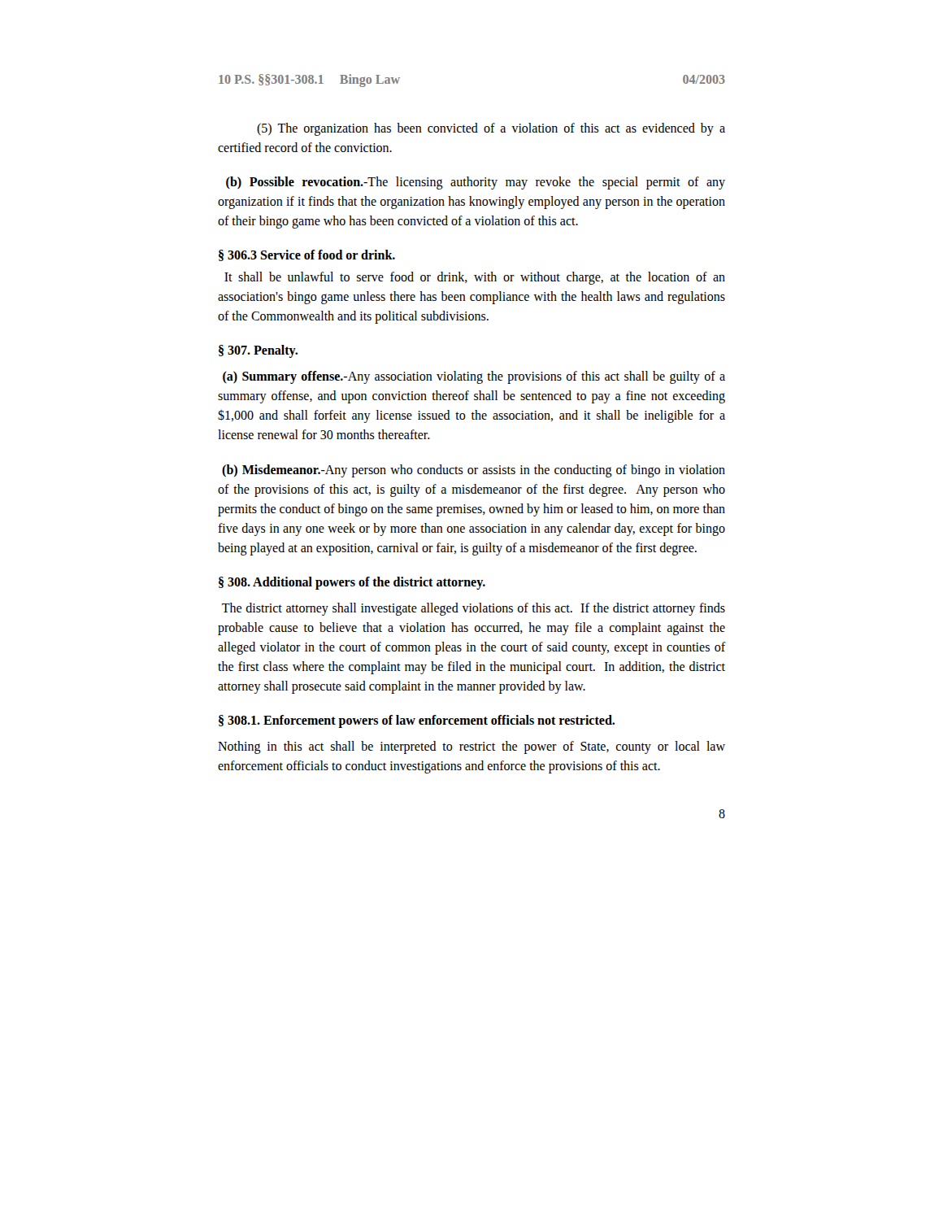10 P.S. §§301-308.1 Bingo Law
04/2003
(5) The organization has been convicted of a violation of this act as evidenced by a certified record of the conviction.
(b) Possible revocation.-The licensing authority may revoke the special permit of any organization if it finds that the organization has knowingly employed any person in the operation of their bingo game who has been convicted of a violation of this act.
§ 306.3 Service of food or drink.
It shall be unlawful to serve food or drink, with or without charge, at the location of an association's bingo game unless there has been compliance with the health laws and regulations of the Commonwealth and its political subdivisions.
§ 307. Penalty.
(a) Summary offense.-Any association violating the provisions of this act shall be guilty of a summary offense, and upon conviction thereof shall be sentenced to pay a fine not exceeding $1,000 and shall forfeit any license issued to the association, and it shall be ineligible for a license renewal for 30 months thereafter.
(b) Misdemeanor.-Any person who conducts or assists in the conducting of bingo in violation of the provisions of this act, is guilty of a misdemeanor of the first degree. Any person who permits the conduct of bingo on the same premises, owned by him or leased to him, on more than five days in any one week or by more than one association in any calendar day, except for bingo being played at an exposition, carnival or fair, is guilty of a misdemeanor of the first degree.
§ 308. Additional powers of the district attorney.
The district attorney shall investigate alleged violations of this act. If the district attorney finds probable cause to believe that a violation has occurred, he may file a complaint against the alleged violator in the court of common pleas in the court of said county, except in counties of the first class where the complaint may be filed in the municipal court. In addition, the district attorney shall prosecute said complaint in the manner provided by law.
§ 308.1. Enforcement powers of law enforcement officials not restricted.
Nothing in this act shall be interpreted to restrict the power of State, county or local law enforcement officials to conduct investigations and enforce the provisions of this act.
8